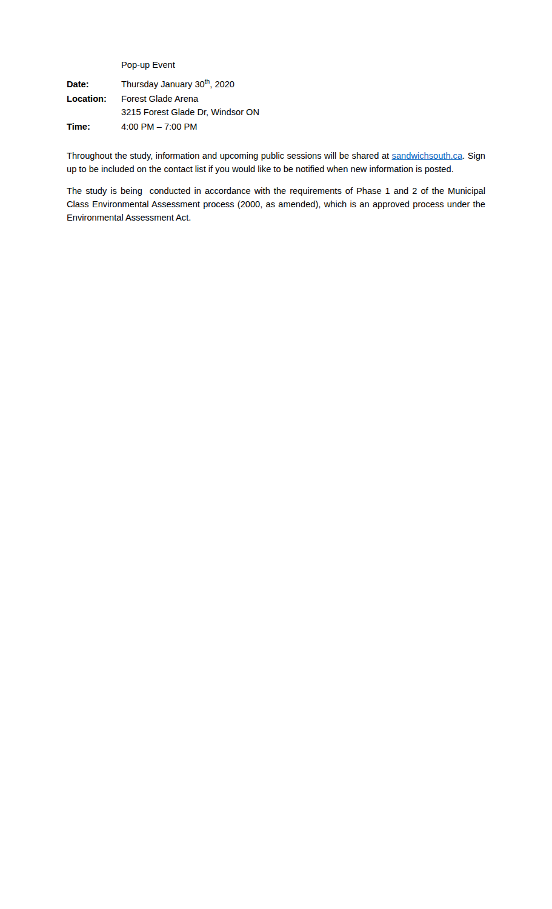Pop-up Event
| Date: | Thursday January 30 th , 2020 |
| Location: | Forest Glade Arena 3215 Forest Glade Dr, Windsor ON |
| Time: | 4:00 PM – 7:00 PM |
Throughout the study, information and upcoming public sessions will be shared at sandwichsouth.ca. Sign up to be included on the contact list if you would like to be notified when new information is posted.
The study is being conducted in accordance with the requirements of Phase 1 and 2 of the Municipal Class Environmental Assessment process (2000, as amended), which is an approved process under the Environmental Assessment Act.